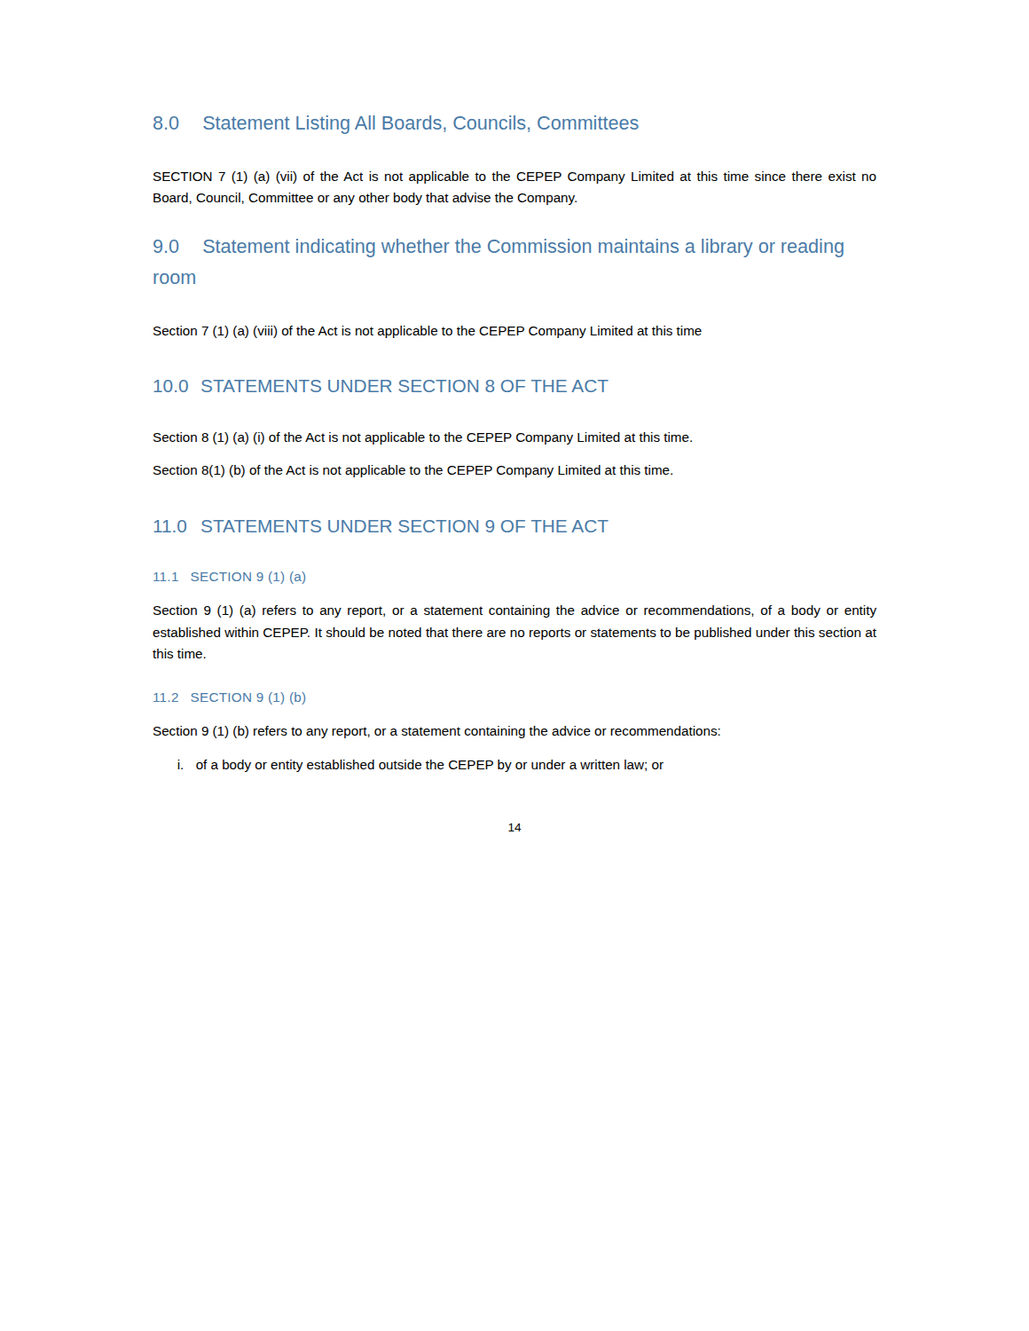8.0 Statement Listing All Boards, Councils, Committees
SECTION 7 (1) (a) (vii) of the Act is not applicable to the CEPEP Company Limited at this time since there exist no Board, Council, Committee or any other body that advise the Company.
9.0 Statement indicating whether the Commission maintains a library or reading room
Section 7 (1) (a) (viii) of the Act is not applicable to the CEPEP Company Limited at this time
10.0 STATEMENTS UNDER SECTION 8 OF THE ACT
Section 8 (1) (a) (i) of the Act is not applicable to the CEPEP Company Limited at this time.
Section 8(1) (b) of the Act is not applicable to the CEPEP Company Limited at this time.
11.0 STATEMENTS UNDER SECTION 9 OF THE ACT
11.1 SECTION 9 (1) (a)
Section 9 (1) (a) refers to any report, or a statement containing the advice or recommendations, of a body or entity established within CEPEP. It should be noted that there are no reports or statements to be published under this section at this time.
11.2 SECTION 9 (1) (b)
Section 9 (1) (b) refers to any report, or a statement containing the advice or recommendations:
of a body or entity established outside the CEPEP by or under a written law; or
14